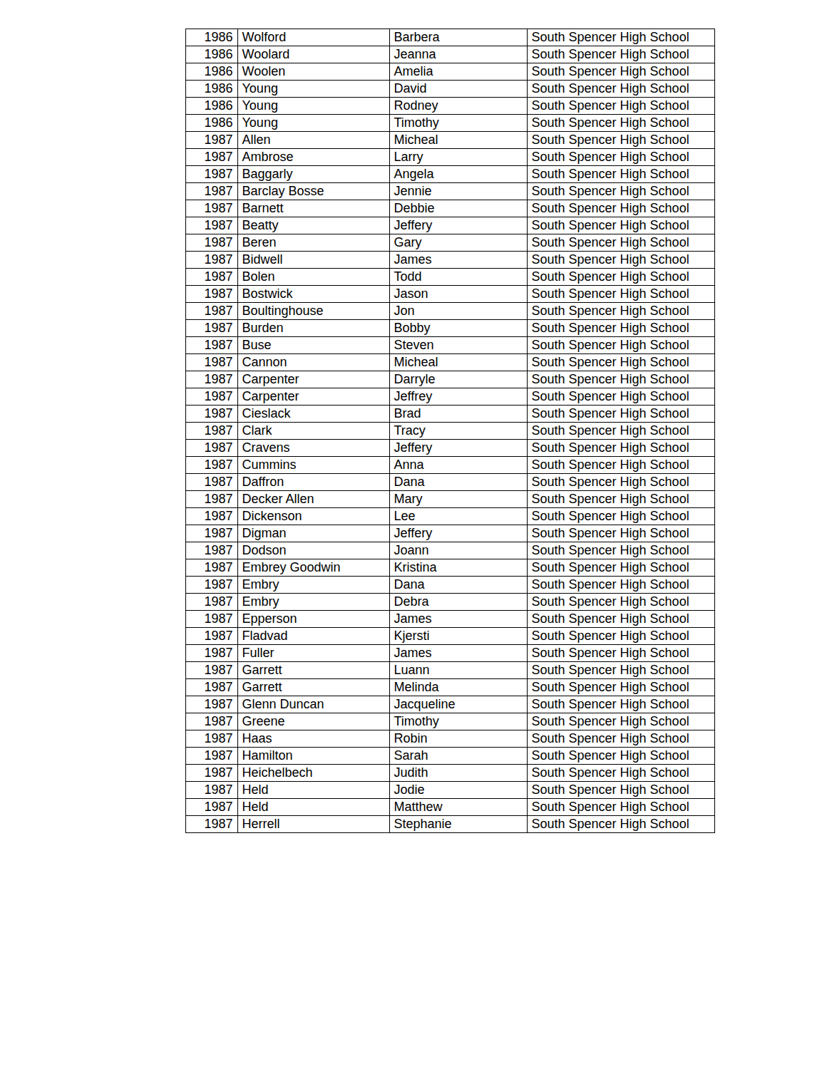| | 1986 | Wolford | Barbera | South Spencer High School |
| | 1986 | Woolard | Jeanna | South Spencer High School |
| | 1986 | Woolen | Amelia | South Spencer High School |
| | 1986 | Young | David | South Spencer High School |
| | 1986 | Young | Rodney | South Spencer High School |
| | 1986 | Young | Timothy | South Spencer High School |
| | 1987 | Allen | Micheal | South Spencer High School |
| | 1987 | Ambrose | Larry | South Spencer High School |
| | 1987 | Baggarly | Angela | South Spencer High School |
| | 1987 | Barclay Bosse | Jennie | South Spencer High School |
| | 1987 | Barnett | Debbie | South Spencer High School |
| | 1987 | Beatty | Jeffery | South Spencer High School |
| | 1987 | Beren | Gary | South Spencer High School |
| | 1987 | Bidwell | James | South Spencer High School |
| | 1987 | Bolen | Todd | South Spencer High School |
| | 1987 | Bostwick | Jason | South Spencer High School |
| | 1987 | Boultinghouse | Jon | South Spencer High School |
| | 1987 | Burden | Bobby | South Spencer High School |
| | 1987 | Buse | Steven | South Spencer High School |
| | 1987 | Cannon | Micheal | South Spencer High School |
| | 1987 | Carpenter | Darryle | South Spencer High School |
| | 1987 | Carpenter | Jeffrey | South Spencer High School |
| | 1987 | Cieslack | Brad | South Spencer High School |
| | 1987 | Clark | Tracy | South Spencer High School |
| | 1987 | Cravens | Jeffery | South Spencer High School |
| | 1987 | Cummins | Anna | South Spencer High School |
| | 1987 | Daffron | Dana | South Spencer High School |
| | 1987 | Decker Allen | Mary | South Spencer High School |
| | 1987 | Dickenson | Lee | South Spencer High School |
| | 1987 | Digman | Jeffery | South Spencer High School |
| | 1987 | Dodson | Joann | South Spencer High School |
| | 1987 | Embrey Goodwin | Kristina | South Spencer High School |
| | 1987 | Embry | Dana | South Spencer High School |
| | 1987 | Embry | Debra | South Spencer High School |
| | 1987 | Epperson | James | South Spencer High School |
| | 1987 | Fladvad | Kjersti | South Spencer High School |
| | 1987 | Fuller | James | South Spencer High School |
| | 1987 | Garrett | Luann | South Spencer High School |
| | 1987 | Garrett | Melinda | South Spencer High School |
| | 1987 | Glenn Duncan | Jacqueline | South Spencer High School |
| | 1987 | Greene | Timothy | South Spencer High School |
| | 1987 | Haas | Robin | South Spencer High School |
| | 1987 | Hamilton | Sarah | South Spencer High School |
| | 1987 | Heichelbech | Judith | South Spencer High School |
| | 1987 | Held | Jodie | South Spencer High School |
| | 1987 | Held | Matthew | South Spencer High School |
| | 1987 | Herrell | Stephanie | South Spencer High School |